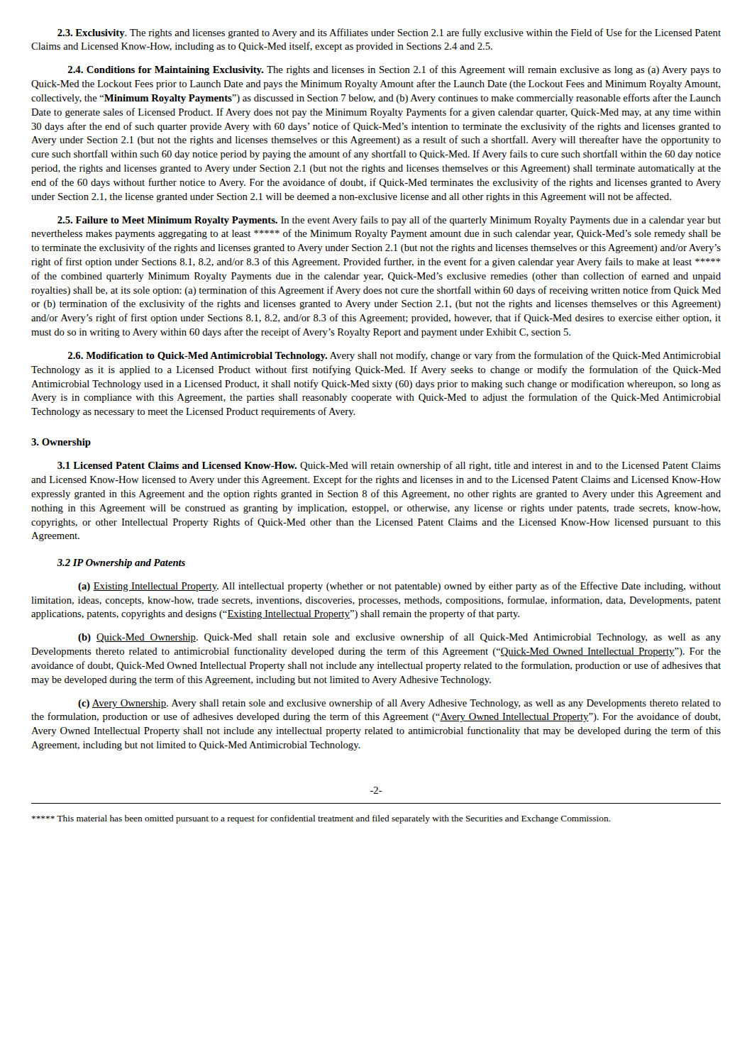2.3. Exclusivity. The rights and licenses granted to Avery and its Affiliates under Section 2.1 are fully exclusive within the Field of Use for the Licensed Patent Claims and Licensed Know-How, including as to Quick-Med itself, except as provided in Sections 2.4 and 2.5.
2.4. Conditions for Maintaining Exclusivity. The rights and licenses in Section 2.1 of this Agreement will remain exclusive as long as (a) Avery pays to Quick-Med the Lockout Fees prior to Launch Date and pays the Minimum Royalty Amount after the Launch Date (the Lockout Fees and Minimum Royalty Amount, collectively, the “Minimum Royalty Payments”) as discussed in Section 7 below, and (b) Avery continues to make commercially reasonable efforts after the Launch Date to generate sales of Licensed Product. If Avery does not pay the Minimum Royalty Payments for a given calendar quarter, Quick-Med may, at any time within 30 days after the end of such quarter provide Avery with 60 days’ notice of Quick-Med’s intention to terminate the exclusivity of the rights and licenses granted to Avery under Section 2.1 (but not the rights and licenses themselves or this Agreement) as a result of such a shortfall. Avery will thereafter have the opportunity to cure such shortfall within such 60 day notice period by paying the amount of any shortfall to Quick-Med. If Avery fails to cure such shortfall within the 60 day notice period, the rights and licenses granted to Avery under Section 2.1 (but not the rights and licenses themselves or this Agreement) shall terminate automatically at the end of the 60 days without further notice to Avery. For the avoidance of doubt, if Quick-Med terminates the exclusivity of the rights and licenses granted to Avery under Section 2.1, the license granted under Section 2.1 will be deemed a non-exclusive license and all other rights in this Agreement will not be affected.
2.5. Failure to Meet Minimum Royalty Payments. In the event Avery fails to pay all of the quarterly Minimum Royalty Payments due in a calendar year but nevertheless makes payments aggregating to at least ***** of the Minimum Royalty Payment amount due in such calendar year, Quick-Med’s sole remedy shall be to terminate the exclusivity of the rights and licenses granted to Avery under Section 2.1 (but not the rights and licenses themselves or this Agreement) and/or Avery’s right of first option under Sections 8.1, 8.2, and/or 8.3 of this Agreement. Provided further, in the event for a given calendar year Avery fails to make at least ***** of the combined quarterly Minimum Royalty Payments due in the calendar year, Quick-Med’s exclusive remedies (other than collection of earned and unpaid royalties) shall be, at its sole option: (a) termination of this Agreement if Avery does not cure the shortfall within 60 days of receiving written notice from Quick Med or (b) termination of the exclusivity of the rights and licenses granted to Avery under Section 2.1, (but not the rights and licenses themselves or this Agreement) and/or Avery’s right of first option under Sections 8.1, 8.2, and/or 8.3 of this Agreement; provided, however, that if Quick-Med desires to exercise either option, it must do so in writing to Avery within 60 days after the receipt of Avery’s Royalty Report and payment under Exhibit C, section 5.
2.6. Modification to Quick-Med Antimicrobial Technology. Avery shall not modify, change or vary from the formulation of the Quick-Med Antimicrobial Technology as it is applied to a Licensed Product without first notifying Quick-Med. If Avery seeks to change or modify the formulation of the Quick-Med Antimicrobial Technology used in a Licensed Product, it shall notify Quick-Med sixty (60) days prior to making such change or modification whereupon, so long as Avery is in compliance with this Agreement, the parties shall reasonably cooperate with Quick-Med to adjust the formulation of the Quick-Med Antimicrobial Technology as necessary to meet the Licensed Product requirements of Avery.
3. Ownership
3.1 Licensed Patent Claims and Licensed Know-How. Quick-Med will retain ownership of all right, title and interest in and to the Licensed Patent Claims and Licensed Know-How licensed to Avery under this Agreement. Except for the rights and licenses in and to the Licensed Patent Claims and Licensed Know-How expressly granted in this Agreement and the option rights granted in Section 8 of this Agreement, no other rights are granted to Avery under this Agreement and nothing in this Agreement will be construed as granting by implication, estoppel, or otherwise, any license or rights under patents, trade secrets, know-how, copyrights, or other Intellectual Property Rights of Quick-Med other than the Licensed Patent Claims and the Licensed Know-How licensed pursuant to this Agreement.
3.2 IP Ownership and Patents
(a) Existing Intellectual Property. All intellectual property (whether or not patentable) owned by either party as of the Effective Date including, without limitation, ideas, concepts, know-how, trade secrets, inventions, discoveries, processes, methods, compositions, formulae, information, data, Developments, patent applications, patents, copyrights and designs (“Existing Intellectual Property”) shall remain the property of that party.
(b) Quick-Med Ownership. Quick-Med shall retain sole and exclusive ownership of all Quick-Med Antimicrobial Technology, as well as any Developments thereto related to antimicrobial functionality developed during the term of this Agreement (“Quick-Med Owned Intellectual Property”). For the avoidance of doubt, Quick-Med Owned Intellectual Property shall not include any intellectual property related to the formulation, production or use of adhesives that may be developed during the term of this Agreement, including but not limited to Avery Adhesive Technology.
(c) Avery Ownership. Avery shall retain sole and exclusive ownership of all Avery Adhesive Technology, as well as any Developments thereto related to the formulation, production or use of adhesives developed during the term of this Agreement (“Avery Owned Intellectual Property”). For the avoidance of doubt, Avery Owned Intellectual Property shall not include any intellectual property related to antimicrobial functionality that may be developed during the term of this Agreement, including but not limited to Quick-Med Antimicrobial Technology.
-2-
***** This material has been omitted pursuant to a request for confidential treatment and filed separately with the Securities and Exchange Commission.